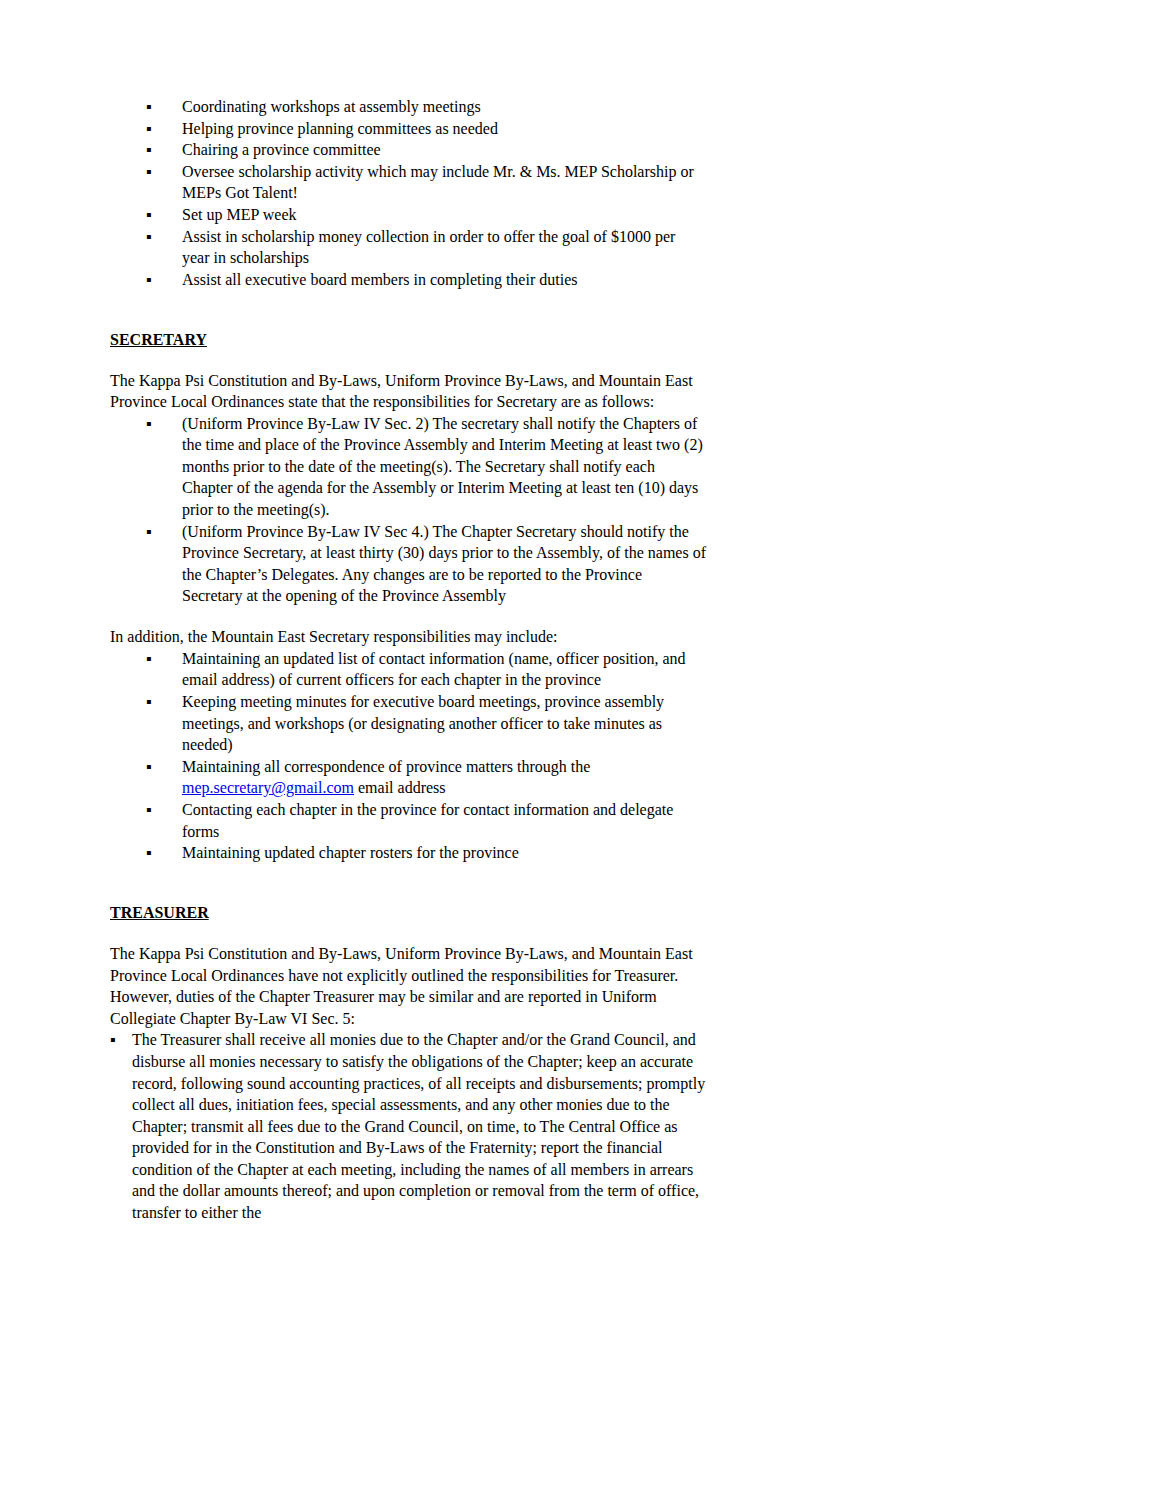Coordinating workshops at assembly meetings
Helping province planning committees as needed
Chairing a province committee
Oversee scholarship activity which may include Mr. & Ms. MEP Scholarship or MEPs Got Talent!
Set up MEP week
Assist in scholarship money collection in order to offer the goal of $1000 per year in scholarships
Assist all executive board members in completing their duties
SECRETARY
The Kappa Psi Constitution and By-Laws, Uniform Province By-Laws, and Mountain East Province Local Ordinances state that the responsibilities for Secretary are as follows:
(Uniform Province By-Law IV Sec. 2) The secretary shall notify the Chapters of the time and place of the Province Assembly and Interim Meeting at least two (2) months prior to the date of the meeting(s). The Secretary shall notify each Chapter of the agenda for the Assembly or Interim Meeting at least ten (10) days prior to the meeting(s).
(Uniform Province By-Law IV Sec 4.) The Chapter Secretary should notify the Province Secretary, at least thirty (30) days prior to the Assembly, of the names of the Chapter’s Delegates. Any changes are to be reported to the Province Secretary at the opening of the Province Assembly
In addition, the Mountain East Secretary responsibilities may include:
Maintaining an updated list of contact information (name, officer position, and email address) of current officers for each chapter in the province
Keeping meeting minutes for executive board meetings, province assembly meetings, and workshops (or designating another officer to take minutes as needed)
Maintaining all correspondence of province matters through the mep.secretary@gmail.com email address
Contacting each chapter in the province for contact information and delegate forms
Maintaining updated chapter rosters for the province
TREASURER
The Kappa Psi Constitution and By-Laws, Uniform Province By-Laws, and Mountain East Province Local Ordinances have not explicitly outlined the responsibilities for Treasurer. However, duties of the Chapter Treasurer may be similar and are reported in Uniform Collegiate Chapter By-Law VI Sec. 5:
The Treasurer shall receive all monies due to the Chapter and/or the Grand Council, and disburse all monies necessary to satisfy the obligations of the Chapter; keep an accurate record, following sound accounting practices, of all receipts and disbursements; promptly collect all dues, initiation fees, special assessments, and any other monies due to the Chapter; transmit all fees due to the Grand Council, on time, to The Central Office as provided for in the Constitution and By-Laws of the Fraternity; report the financial condition of the Chapter at each meeting, including the names of all members in arrears and the dollar amounts thereof; and upon completion or removal from the term of office, transfer to either the